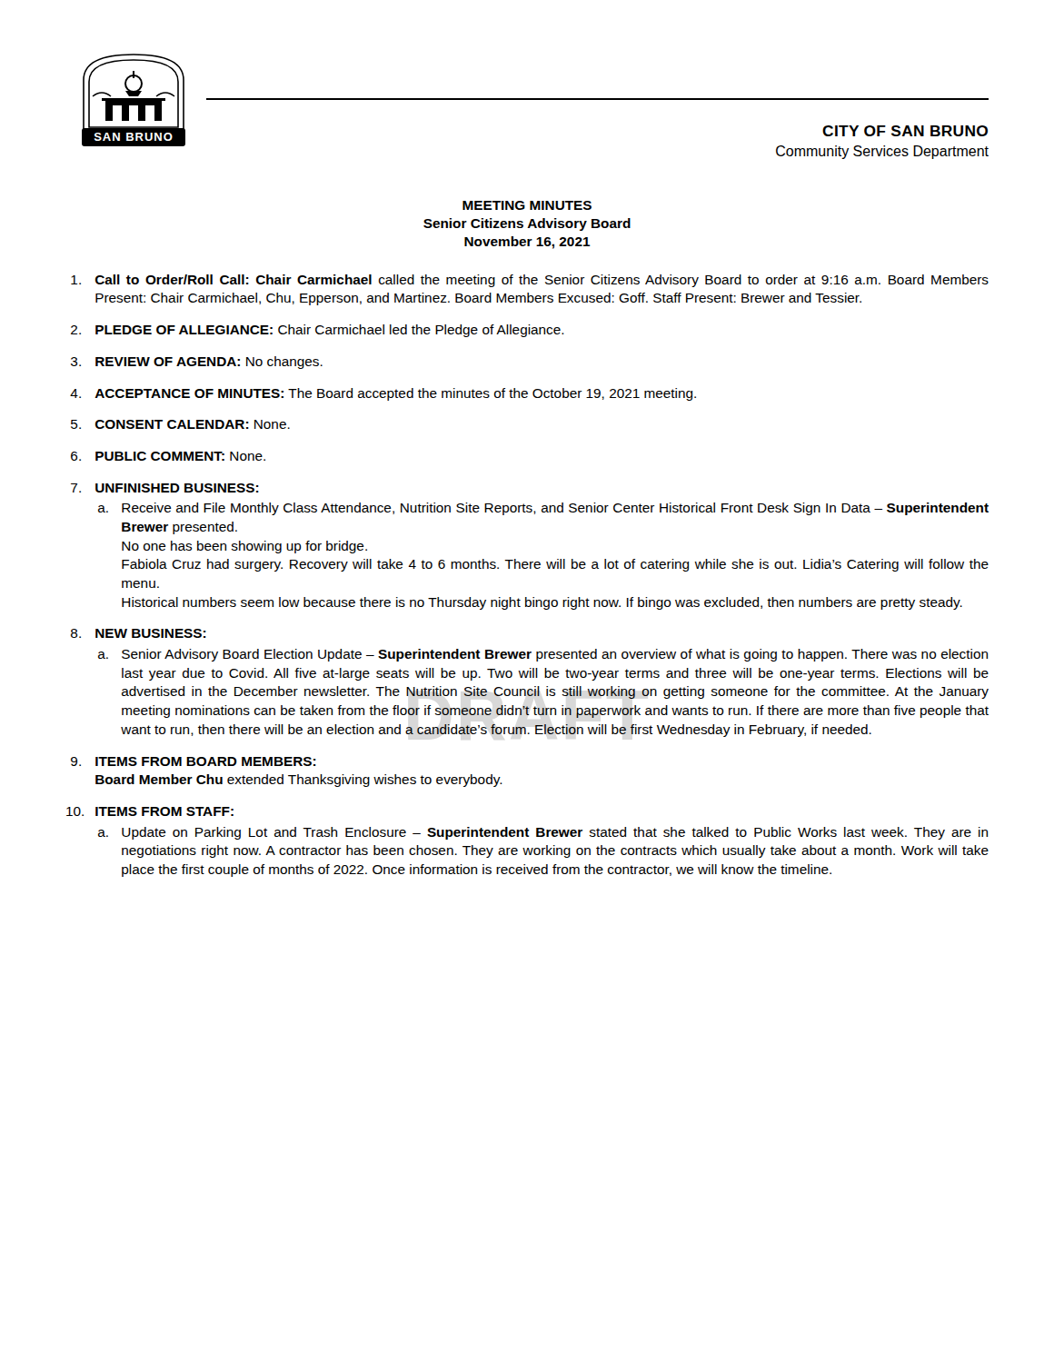DRAFT
SAN BRUNO
CITY OF SAN BRUNO
Community Services Department
MEETING MINUTES
Senior Citizens Advisory Board
November 16, 2021
Call to Order/Roll Call: Chair Carmichael called the meeting of the Senior Citizens Advisory Board to order at 9:16 a.m. Board Members Present: Chair Carmichael, Chu, Epperson, and Martinez. Board Members Excused: Goff. Staff Present: Brewer and Tessier.
PLEDGE OF ALLEGIANCE: Chair Carmichael led the Pledge of Allegiance.
REVIEW OF AGENDA: No changes.
ACCEPTANCE OF MINUTES: The Board accepted the minutes of the October 19, 2021 meeting.
CONSENT CALENDAR: None.
PUBLIC COMMENT: None.
UNFINISHED BUSINESS:
Receive and File Monthly Class Attendance, Nutrition Site Reports, and Senior Center Historical Front Desk Sign In Data – Superintendent Brewer presented. No one has been showing up for bridge. Fabiola Cruz had surgery. Recovery will take 4 to 6 months. There will be a lot of catering while she is out. Lidia’s Catering will follow the menu. Historical numbers seem low because there is no Thursday night bingo right now. If bingo was excluded, then numbers are pretty steady.
NEW BUSINESS:
Senior Advisory Board Election Update – Superintendent Brewer presented an overview of what is going to happen. There was no election last year due to Covid. All five at-large seats will be up. Two will be two-year terms and three will be one-year terms. Elections will be advertised in the December newsletter. The Nutrition Site Council is still working on getting someone for the committee. At the January meeting nominations can be taken from the floor if someone didn’t turn in paperwork and wants to run. If there are more than five people that want to run, then there will be an election and a candidate’s forum. Election will be first Wednesday in February, if needed.
ITEMS FROM BOARD MEMBERS:
Board Member Chu extended Thanksgiving wishes to everybody.
ITEMS FROM STAFF:
Update on Parking Lot and Trash Enclosure – Superintendent Brewer stated that she talked to Public Works last week. They are in negotiations right now. A contractor has been chosen. They are working on the contracts which usually take about a month. Work will take place the first couple of months of 2022. Once information is received from the contractor, we will know the timeline.